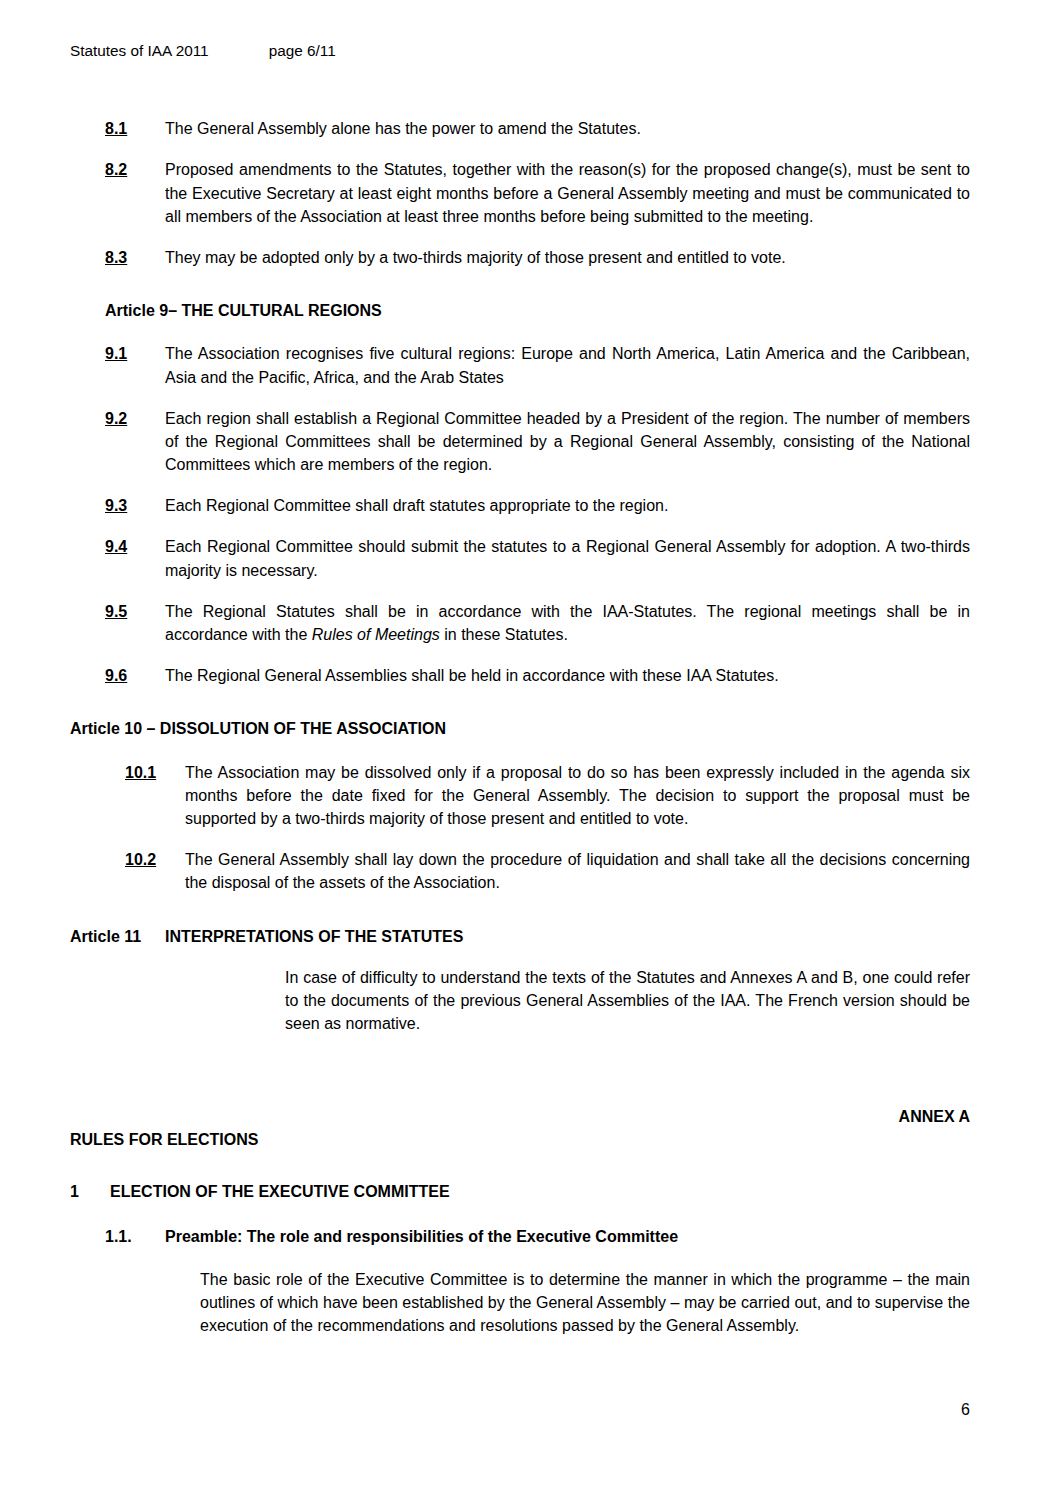Statutes of IAA 2011 page 6/11
8.1
The General Assembly alone has the power to amend the Statutes.
8.2
Proposed amendments to the Statutes, together with the reason(s) for the proposed change(s), must be sent to the Executive Secretary at least eight months before a General Assembly meeting and must be communicated to all members of the Association at least three months before being submitted to the meeting.
8.3
They may be adopted only by a two-thirds majority of those present and entitled to vote.
Article 9– THE CULTURAL REGIONS
9.1
The Association recognises five cultural regions: Europe and North America, Latin America and the Caribbean, Asia and the Pacific, Africa, and the Arab States
9.2
Each region shall establish a Regional Committee headed by a President of the region. The number of members of the Regional Committees shall be determined by a Regional General Assembly, consisting of the National Committees which are members of the region.
9.3
Each Regional Committee shall draft statutes appropriate to the region.
9.4
Each Regional Committee should submit the statutes to a Regional General Assembly for adoption. A two-thirds majority is necessary.
9.5
The Regional Statutes shall be in accordance with the IAA-Statutes. The regional meetings shall be in accordance with the Rules of Meetings in these Statutes.
9.6
The Regional General Assemblies shall be held in accordance with these IAA Statutes.
Article 10 – DISSOLUTION OF THE ASSOCIATION
10.1
The Association may be dissolved only if a proposal to do so has been expressly included in the agenda six months before the date fixed for the General Assembly. The decision to support the proposal must be supported by a two-thirds majority of those present and entitled to vote.
10.2
The General Assembly shall lay down the procedure of liquidation and shall take all the decisions concerning the disposal of the assets of the Association.
Article 11
INTERPRETATIONS OF THE STATUTES
In case of difficulty to understand the texts of the Statutes and Annexes A and B, one could refer to the documents of the previous General Assemblies of the IAA. The French version should be seen as normative.
ANNEX A
RULES FOR ELECTIONS
1
ELECTION OF THE EXECUTIVE COMMITTEE
1.1.
Preamble: The role and responsibilities of the Executive Committee
The basic role of the Executive Committee is to determine the manner in which the programme – the main outlines of which have been established by the General Assembly – may be carried out, and to supervise the execution of the recommendations and resolutions passed by the General Assembly.
6